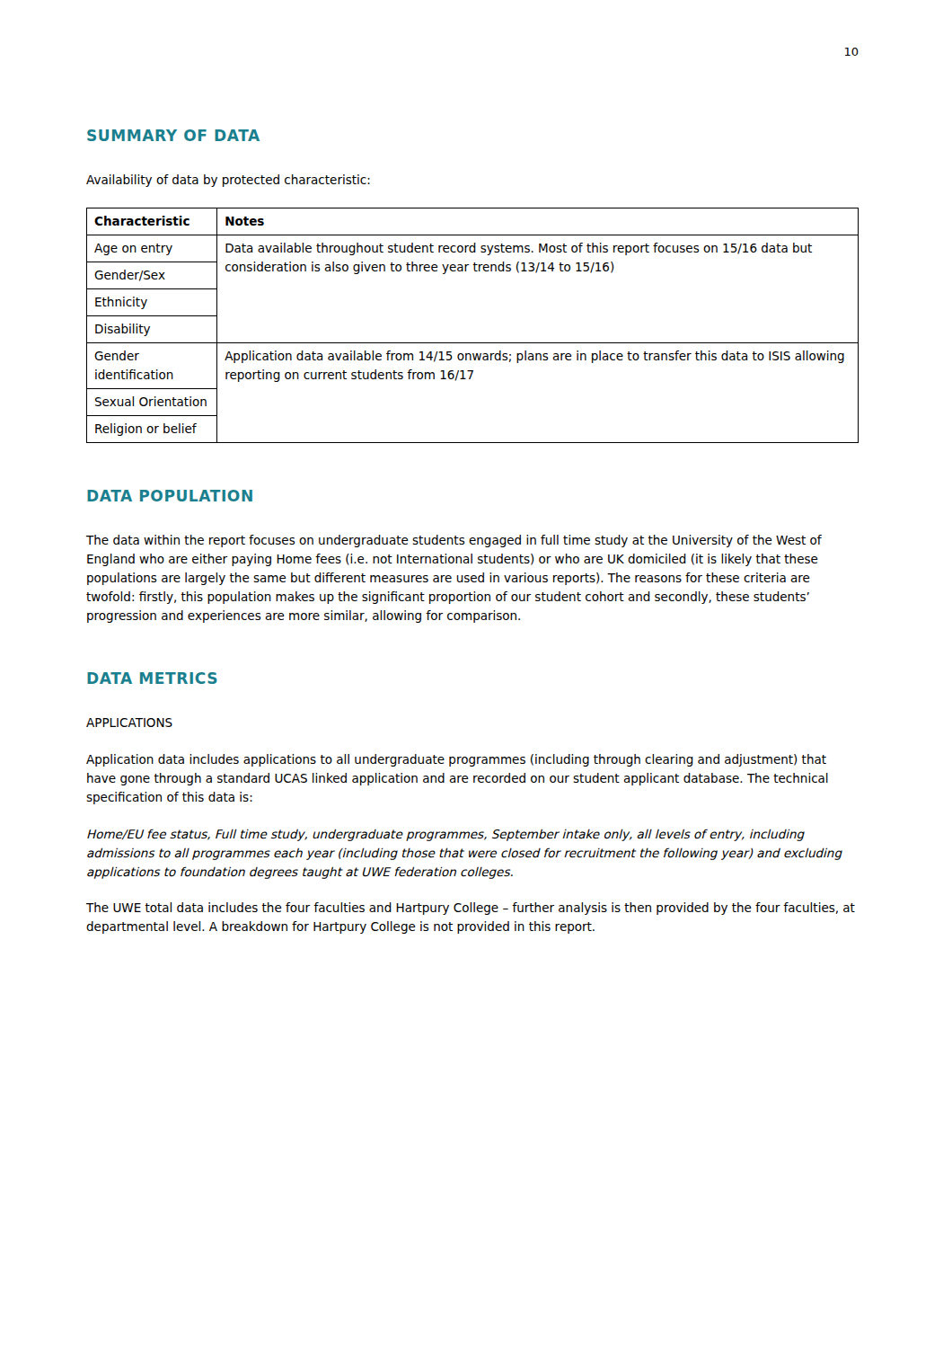10
SUMMARY OF DATA
Availability of data by protected characteristic:
| Characteristic | Notes |
| --- | --- |
| Age on entry | Data available throughout student record systems. Most of this report focuses on 15/16 data but consideration is also given to three year trends (13/14 to 15/16) |
| Gender/Sex |
| Ethnicity |
| Disability |
| Gender identification | Application data available from 14/15 onwards; plans are in place to transfer this data to ISIS allowing reporting on current students from 16/17 |
| Sexual Orientation |
| Religion or belief |
DATA POPULATION
The data within the report focuses on undergraduate students engaged in full time study at the University of the West of England who are either paying Home fees (i.e. not International students) or who are UK domiciled (it is likely that these populations are largely the same but different measures are used in various reports). The reasons for these criteria are twofold: firstly, this population makes up the significant proportion of our student cohort and secondly, these students’ progression and experiences are more similar, allowing for comparison.
DATA METRICS
APPLICATIONS
Application data includes applications to all undergraduate programmes (including through clearing and adjustment) that have gone through a standard UCAS linked application and are recorded on our student applicant database. The technical specification of this data is:
Home/EU fee status, Full time study, undergraduate programmes, September intake only, all levels of entry, including admissions to all programmes each year (including those that were closed for recruitment the following year) and excluding applications to foundation degrees taught at UWE federation colleges.
The UWE total data includes the four faculties and Hartpury College – further analysis is then provided by the four faculties, at departmental level. A breakdown for Hartpury College is not provided in this report.